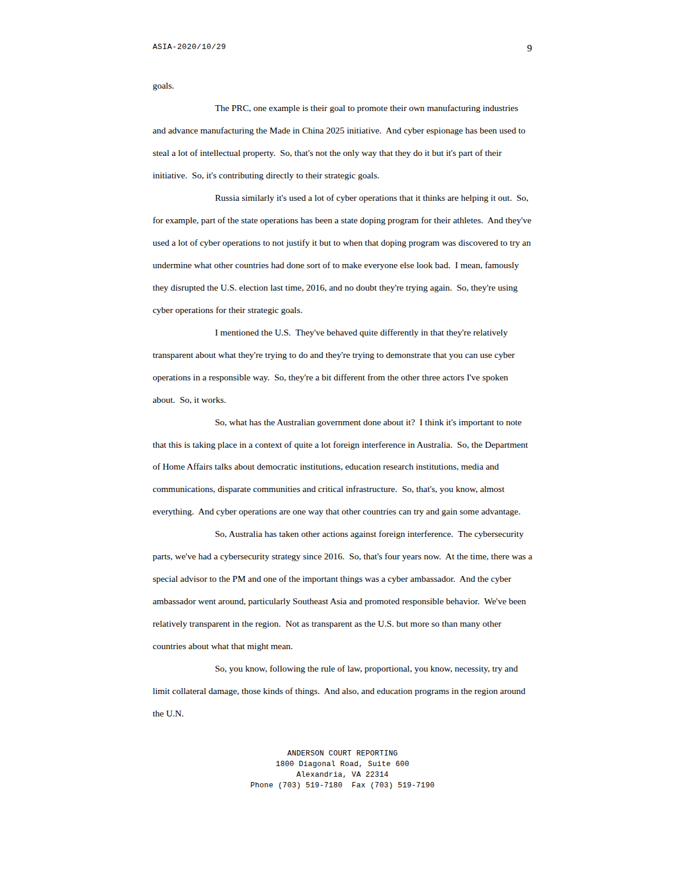ASIA-2020/10/29
9
goals.
The PRC, one example is their goal to promote their own manufacturing industries and advance manufacturing the Made in China 2025 initiative. And cyber espionage has been used to steal a lot of intellectual property. So, that's not the only way that they do it but it's part of their initiative. So, it's contributing directly to their strategic goals.
Russia similarly it's used a lot of cyber operations that it thinks are helping it out. So, for example, part of the state operations has been a state doping program for their athletes. And they've used a lot of cyber operations to not justify it but to when that doping program was discovered to try an undermine what other countries had done sort of to make everyone else look bad. I mean, famously they disrupted the U.S. election last time, 2016, and no doubt they're trying again. So, they're using cyber operations for their strategic goals.
I mentioned the U.S. They've behaved quite differently in that they're relatively transparent about what they're trying to do and they're trying to demonstrate that you can use cyber operations in a responsible way. So, they're a bit different from the other three actors I've spoken about. So, it works.
So, what has the Australian government done about it? I think it's important to note that this is taking place in a context of quite a lot foreign interference in Australia. So, the Department of Home Affairs talks about democratic institutions, education research institutions, media and communications, disparate communities and critical infrastructure. So, that's, you know, almost everything. And cyber operations are one way that other countries can try and gain some advantage.
So, Australia has taken other actions against foreign interference. The cybersecurity parts, we've had a cybersecurity strategy since 2016. So, that's four years now. At the time, there was a special advisor to the PM and one of the important things was a cyber ambassador. And the cyber ambassador went around, particularly Southeast Asia and promoted responsible behavior. We've been relatively transparent in the region. Not as transparent as the U.S. but more so than many other countries about what that might mean.
So, you know, following the rule of law, proportional, you know, necessity, try and limit collateral damage, those kinds of things. And also, and education programs in the region around the U.N.
ANDERSON COURT REPORTING
1800 Diagonal Road, Suite 600
Alexandria, VA 22314
Phone (703) 519-7180 Fax (703) 519-7190